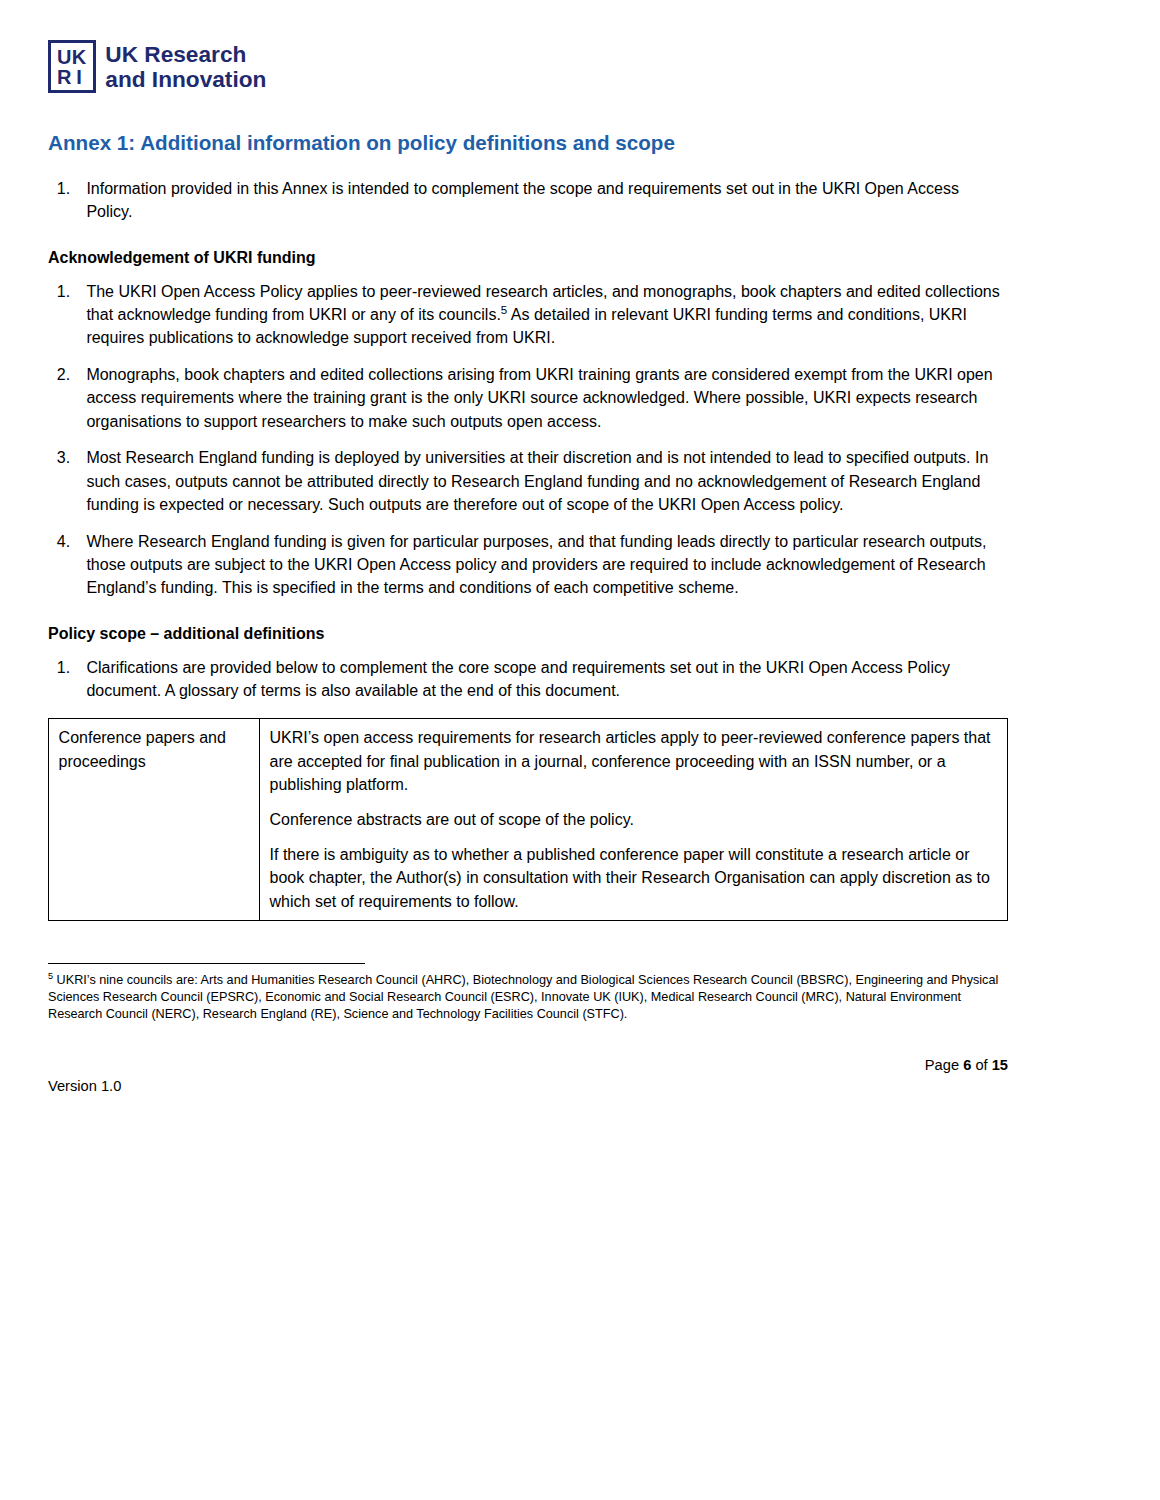UK R I
UK Research
and Innovation
Annex 1: Additional information on policy definitions and scope
Information provided in this Annex is intended to complement the scope and requirements set out in the UKRI Open Access Policy.
Acknowledgement of UKRI funding
The UKRI Open Access Policy applies to peer-reviewed research articles, and monographs, book chapters and edited collections that acknowledge funding from UKRI or any of its councils.5 As detailed in relevant UKRI funding terms and conditions, UKRI requires publications to acknowledge support received from UKRI.
Monographs, book chapters and edited collections arising from UKRI training grants are considered exempt from the UKRI open access requirements where the training grant is the only UKRI source acknowledged. Where possible, UKRI expects research organisations to support researchers to make such outputs open access.
Most Research England funding is deployed by universities at their discretion and is not intended to lead to specified outputs. In such cases, outputs cannot be attributed directly to Research England funding and no acknowledgement of Research England funding is expected or necessary. Such outputs are therefore out of scope of the UKRI Open Access policy.
Where Research England funding is given for particular purposes, and that funding leads directly to particular research outputs, those outputs are subject to the UKRI Open Access policy and providers are required to include acknowledgement of Research England’s funding. This is specified in the terms and conditions of each competitive scheme.
Policy scope – additional definitions
Clarifications are provided below to complement the core scope and requirements set out in the UKRI Open Access Policy document. A glossary of terms is also available at the end of this document.
| Conference papers and proceedings | UKRI’s open access requirements for research articles apply to peer-reviewed conference papers that are accepted for final publication in a journal, conference proceeding with an ISSN number, or a publishing platform. Conference abstracts are out of scope of the policy. If there is ambiguity as to whether a published conference paper will constitute a research article or book chapter, the Author(s) in consultation with their Research Organisation can apply discretion as to which set of requirements to follow. |
5 UKRI’s nine councils are: Arts and Humanities Research Council (AHRC), Biotechnology and Biological Sciences Research Council (BBSRC), Engineering and Physical Sciences Research Council (EPSRC), Economic and Social Research Council (ESRC), Innovate UK (IUK), Medical Research Council (MRC), Natural Environment Research Council (NERC), Research England (RE), Science and Technology Facilities Council (STFC).
Page 6 of 15
Version 1.0